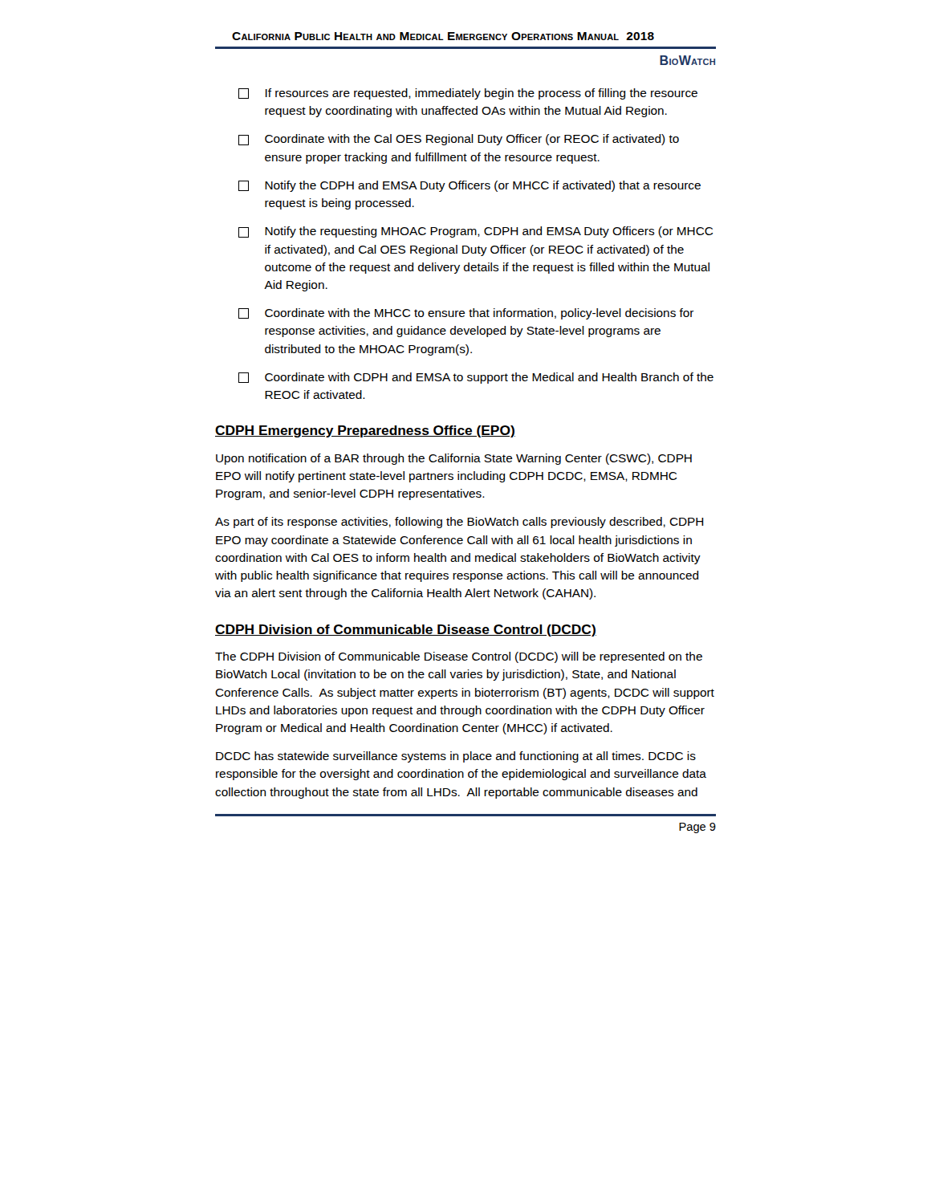California Public Health and Medical Emergency Operations Manual 2018
BioWatch
If resources are requested, immediately begin the process of filling the resource request by coordinating with unaffected OAs within the Mutual Aid Region.
Coordinate with the Cal OES Regional Duty Officer (or REOC if activated) to ensure proper tracking and fulfillment of the resource request.
Notify the CDPH and EMSA Duty Officers (or MHCC if activated) that a resource request is being processed.
Notify the requesting MHOAC Program, CDPH and EMSA Duty Officers (or MHCC if activated), and Cal OES Regional Duty Officer (or REOC if activated) of the outcome of the request and delivery details if the request is filled within the Mutual Aid Region.
Coordinate with the MHCC to ensure that information, policy-level decisions for response activities, and guidance developed by State-level programs are distributed to the MHOAC Program(s).
Coordinate with CDPH and EMSA to support the Medical and Health Branch of the REOC if activated.
CDPH Emergency Preparedness Office (EPO)
Upon notification of a BAR through the California State Warning Center (CSWC), CDPH EPO will notify pertinent state-level partners including CDPH DCDC, EMSA, RDMHC Program, and senior-level CDPH representatives.
As part of its response activities, following the BioWatch calls previously described, CDPH EPO may coordinate a Statewide Conference Call with all 61 local health jurisdictions in coordination with Cal OES to inform health and medical stakeholders of BioWatch activity with public health significance that requires response actions. This call will be announced via an alert sent through the California Health Alert Network (CAHAN).
CDPH Division of Communicable Disease Control (DCDC)
The CDPH Division of Communicable Disease Control (DCDC) will be represented on the BioWatch Local (invitation to be on the call varies by jurisdiction), State, and National Conference Calls. As subject matter experts in bioterrorism (BT) agents, DCDC will support LHDs and laboratories upon request and through coordination with the CDPH Duty Officer Program or Medical and Health Coordination Center (MHCC) if activated.
DCDC has statewide surveillance systems in place and functioning at all times. DCDC is responsible for the oversight and coordination of the epidemiological and surveillance data collection throughout the state from all LHDs. All reportable communicable diseases and
Page 9